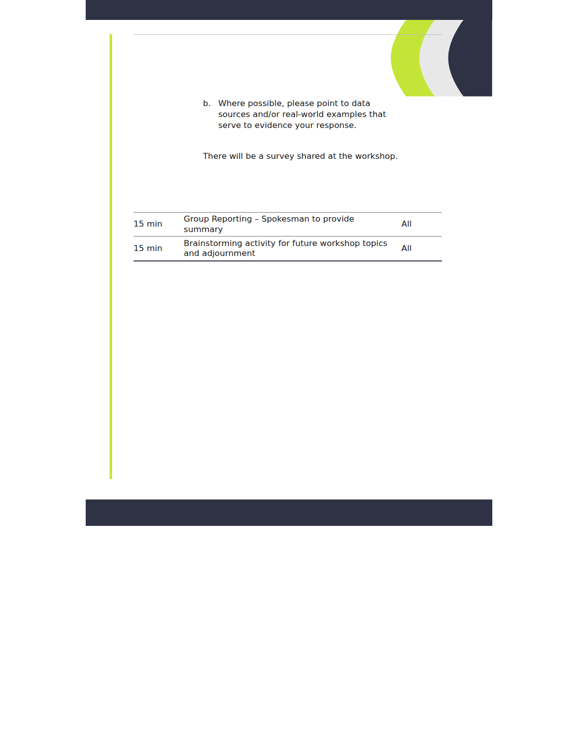b.
Where possible, please point to data sources and/or real-world examples that serve to evidence your response.
There will be a survey shared at the workshop.
| 15 min | Group Reporting – Spokesman to provide summary | All |
| 15 min | Brainstorming activity for future workshop topics and adjournment | All |